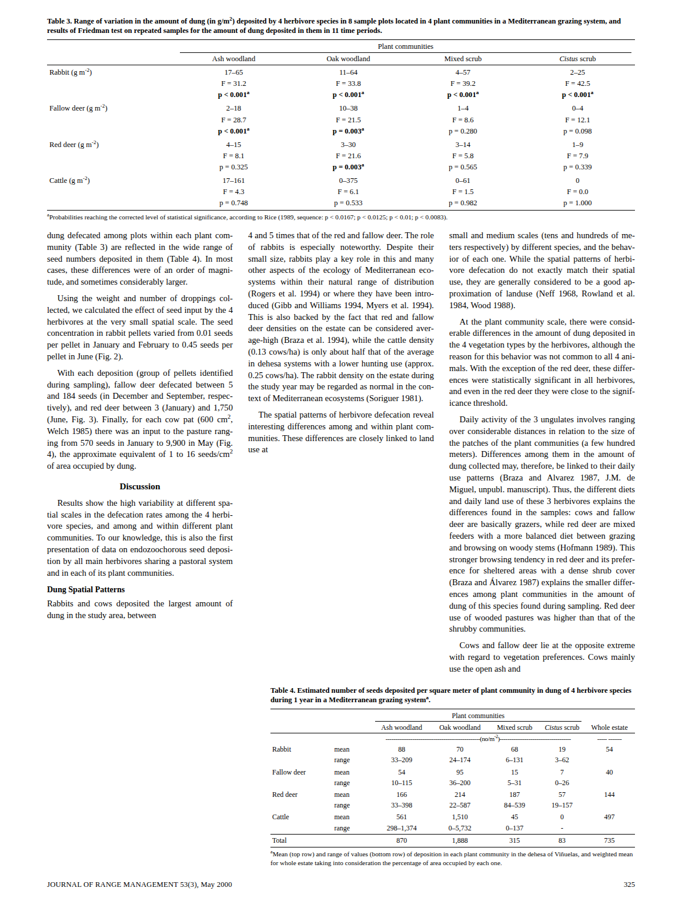Table 3. Range of variation in the amount of dung (in g/m2) deposited by 4 herbivore species in 8 sample plots located in 4 plant communities in a Mediterranean grazing system, and results of Friedman test on repeated samples for the amount of dung deposited in them in 11 time periods.
| | Plant communities |
| | Ash woodland | Oak woodland | Mixed scrub | Cistus scrub |
| Rabbit (g m -2 ) | 17–65 | 11–64 | 4–57 | 2–25 |
| | F = 31.2 | F = 33.8 | F = 39.2 | F = 42.5 |
| | p < 0.001 a | p < 0.001 a | p < 0.001 a | p < 0.001 a |
| Fallow deer (g m -2 ) | 2–18 | 10–38 | 1–4 | 0–4 |
| | F = 28.7 | F = 21.5 | F = 8.6 | F = 12.1 |
| | p < 0.001 a | p = 0.003 a | p = 0.280 | p = 0.098 |
| Red deer (g m -2 ) | 4–15 | 3–30 | 3–14 | 1–9 |
| | F = 8.1 | F = 21.6 | F = 5.8 | F = 7.9 |
| | p = 0.325 | p = 0.003 a | p = 0.565 | p = 0.339 |
| Cattle (g m -2 ) | 17–161 | 0–375 | 0–61 | 0 |
| | F = 4.3 | F = 6.1 | F = 1.5 | F = 0.0 |
| | p = 0.748 | p = 0.533 | p = 0.982 | p = 1.000 |
aProbabilities reaching the corrected level of statistical significance, according to Rice (1989, sequence: p < 0.0167; p < 0.0125; p < 0.01; p < 0.0083).
dung defecated among plots within each plant community (Table 3) are reflected in the wide range of seed numbers deposited in them (Table 4). In most cases, these differences were of an order of magnitude, and sometimes considerably larger.
Using the weight and number of droppings collected, we calculated the effect of seed input by the 4 herbivores at the very small spatial scale. The seed concentration in rabbit pellets varied from 0.01 seeds per pellet in January and February to 0.45 seeds per pellet in June (Fig. 2).
With each deposition (group of pellets identified during sampling), fallow deer defecated between 5 and 184 seeds (in December and September, respectively), and red deer between 3 (January) and 1,750 (June, Fig. 3). Finally, for each cow pat (600 cm2, Welch 1985) there was an input to the pasture ranging from 570 seeds in January to 9,900 in May (Fig. 4), the approximate equivalent of 1 to 16 seeds/cm2 of area occupied by dung.
Discussion
Results show the high variability at different spatial scales in the defecation rates among the 4 herbivore species, and among and within different plant communities. To our knowledge, this is also the first presentation of data on endozoochorous seed deposition by all main herbivores sharing a pastoral system and in each of its plant communities.
Dung Spatial Patterns
Rabbits and cows deposited the largest amount of dung in the study area, between
4 and 5 times that of the red and fallow deer. The role of rabbits is especially noteworthy. Despite their small size, rabbits play a key role in this and many other aspects of the ecology of Mediterranean ecosystems within their natural range of distribution (Rogers et al. 1994) or where they have been introduced (Gibb and Williams 1994, Myers et al. 1994). This is also backed by the fact that red and fallow deer densities on the estate can be considered average-high (Braza et al. 1994), while the cattle density (0.13 cows/ha) is only about half that of the average in dehesa systems with a lower hunting use (approx. 0.25 cows/ha). The rabbit density on the estate during the study year may be regarded as normal in the context of Mediterranean ecosystems (Soriguer 1981).
The spatial patterns of herbivore defecation reveal interesting differences among and within plant communities. These differences are closely linked to land use at
small and medium scales (tens and hundreds of meters respectively) by different species, and the behavior of each one. While the spatial patterns of herbivore defecation do not exactly match their spatial use, they are generally considered to be a good approximation of landuse (Neff 1968, Rowland et al. 1984, Wood 1988).
At the plant community scale, there were considerable differences in the amount of dung deposited in the 4 vegetation types by the herbivores, although the reason for this behavior was not common to all 4 animals. With the exception of the red deer, these differences were statistically significant in all herbivores, and even in the red deer they were close to the significance threshold.
Daily activity of the 3 ungulates involves ranging over considerable distances in relation to the size of the patches of the plant communities (a few hundred meters). Differences among them in the amount of dung collected may, therefore, be linked to their daily use patterns (Braza and Alvarez 1987, J.M. de Miguel, unpubl. manuscript). Thus, the different diets and daily land use of these 3 herbivores explains the differences found in the samples: cows and fallow deer are basically grazers, while red deer are mixed feeders with a more balanced diet between grazing and browsing on woody stems (Hofmann 1989). This stronger browsing tendency in red deer and its preference for sheltered areas with a dense shrub cover (Braza and Álvarez 1987) explains the smaller differences among plant communities in the amount of dung of this species found during sampling. Red deer use of wooded pastures was higher than that of the shrubby communities.
Cows and fallow deer lie at the opposite extreme with regard to vegetation preferences. Cows mainly use the open ash and
Table 4. Estimated number of seeds deposited per square meter of plant community in dung of 4 herbivore species during 1 year in a Mediterranean grazing systema.
| | Plant communities | |
| | Ash woodland | Oak woodland | Mixed scrub | Cistus scrub | Whole estate |
| | -------------------------------------------------(no/m -2 )------------------------------------- | ----- ------- |
| Rabbit | mean | 88 | 70 | 68 | 19 | 54 |
| | range | 33–209 | 24–174 | 6–131 | 3–62 | |
| Fallow deer | mean | 54 | 95 | 15 | 7 | 40 |
| | range | 10–115 | 36–200 | 5–31 | 0–26 | |
| Red deer | mean | 166 | 214 | 187 | 57 | 144 |
| | range | 33–398 | 22–587 | 84–539 | 19–157 | |
| Cattle | mean | 561 | 1,510 | 45 | 0 | 497 |
| | range | 298–1,374 | 0–5,732 | 0–137 | - | |
| Total | | 870 | 1,888 | 315 | 83 | 735 |
aMean (top row) and range of values (bottom row) of deposition in each plant community in the dehesa of Viñuelas, and weighted mean for whole estate taking into consideration the percentage of area occupied by each one.
JOURNAL OF RANGE MANAGEMENT 53(3), May 2000
325